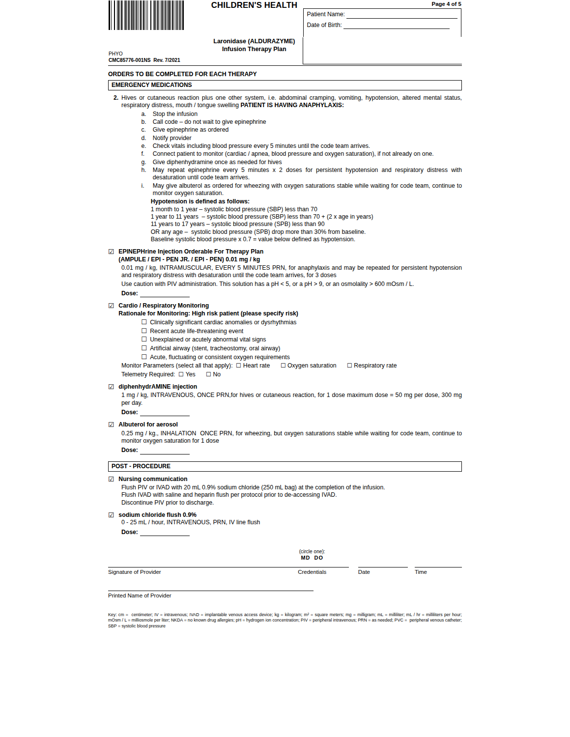| | CHILDREN'S HEALTH | Page 4 of 5 Patient Name: Date of Birth: |
| PHYO CMC85776-001NS Rev. 7/2021 | Laronidase (ALDURAZYME) Infusion Therapy Plan | |
ORDERS TO BE COMPLETED FOR EACH THERAPY
EMERGENCY MEDICATIONS
2.
Hives or cutaneous reaction plus one other system, i.e. abdominal cramping, vomiting, hypotension, altered mental status, respiratory distress, mouth / tongue swelling PATIENT IS HAVING ANAPHYLAXIS:
a. Stop the infusion
b. Call code – do not wait to give epinephrine
c. Give epinephrine as ordered
d. Notify provider
e. Check vitals including blood pressure every 5 minutes until the code team arrives.
f. Connect patient to monitor (cardiac / apnea, blood pressure and oxygen saturation), if not already on one.
g. Give diphenhydramine once as needed for hives
h. May repeat epinephrine every 5 minutes x 2 doses for persistent hypotension and respiratory distress with desaturation until code team arrives.
i. May give albuterol as ordered for wheezing with oxygen saturations stable while waiting for code team, continue to monitor oxygen saturation.
Hypotension is defined as follows:
1 month to 1 year – systolic blood pressure (SBP) less than 70
1 year to 11 years – systolic blood pressure (SBP) less than 70 + (2 x age in years)
11 years to 17 years – systolic blood pressure (SPB) less than 90
OR any age – systolic blood pressure (SPB) drop more than 30% from baseline.
Baseline systolic blood pressure x 0.7 = value below defined as hypotension.
EPINEPHrine Injection Orderable For Therapy Plan
(AMPULE / EPI - PEN JR. / EPI - PEN) 0.01 mg / kg
0.01 mg / kg, INTRAMUSCULAR, EVERY 5 MINUTES PRN, for anaphylaxis and may be repeated for persistent hypotension and respiratory distress with desaturation until the code team arrives, for 3 doses
Use caution with PIV administration. This solution has a pH < 5, or a pH > 9, or an osmolality > 600 mOsm / L.
Dose:
Cardio / Respiratory Monitoring
Rationale for Monitoring: High risk patient (please specify risk)
☐Clinically significant cardiac anomalies or dysrhythmias
☐Recent acute life-threatening event
☐Unexplained or acutely abnormal vital signs
☐Artificial airway (stent, tracheostomy, oral airway)
☐Acute, fluctuating or consistent oxygen requirements
Monitor Parameters (select all that apply): ☐ Heart rate ☐ Oxygen saturation ☐ Respiratory rate
Telemetry Required: ☐ Yes ☐ No
diphenhydrAMINE injection
1 mg / kg, INTRAVENOUS, ONCE PRN,for hives or cutaneous reaction, for 1 dose maximum dose = 50 mg per dose, 300 mg per day.
Dose:
Albuterol for aerosol
0.25 mg / kg., INHALATION ONCE PRN, for wheezing, but oxygen saturations stable while waiting for code team, continue to monitor oxygen saturation for 1 dose
Dose:
POST - PROCEDURE
Nursing communication
Flush PIV or IVAD with 20 mL 0.9% sodium chloride (250 mL bag) at the completion of the infusion.
Flush IVAD with saline and heparin flush per protocol prior to de-accessing IVAD.
Discontinue PIV prior to discharge.
sodium chloride flush 0.9%
0 - 25 mL / hour, INTRAVENOUS, PRN, IV line flush
Dose:
| | (circle one): MD DO | | | | |
| Signature of Provider | Credentials | | Date | | Time |
Printed Name of Provider
Key: cm = centimeter; IV = intravenous; IVAD = implantable venous access device; kg = kilogram; m² = square meters; mg = milligram; mL = milliliter; mL / hr = milliliters per hour; mOsm / L = milliosmole per liter; NKDA = no known drug allergies; pH = hydrogen ion concentration; PIV = peripheral intravenous; PRN = as needed; PVC = peripheral venous catheter; SBP = systolic blood pressure